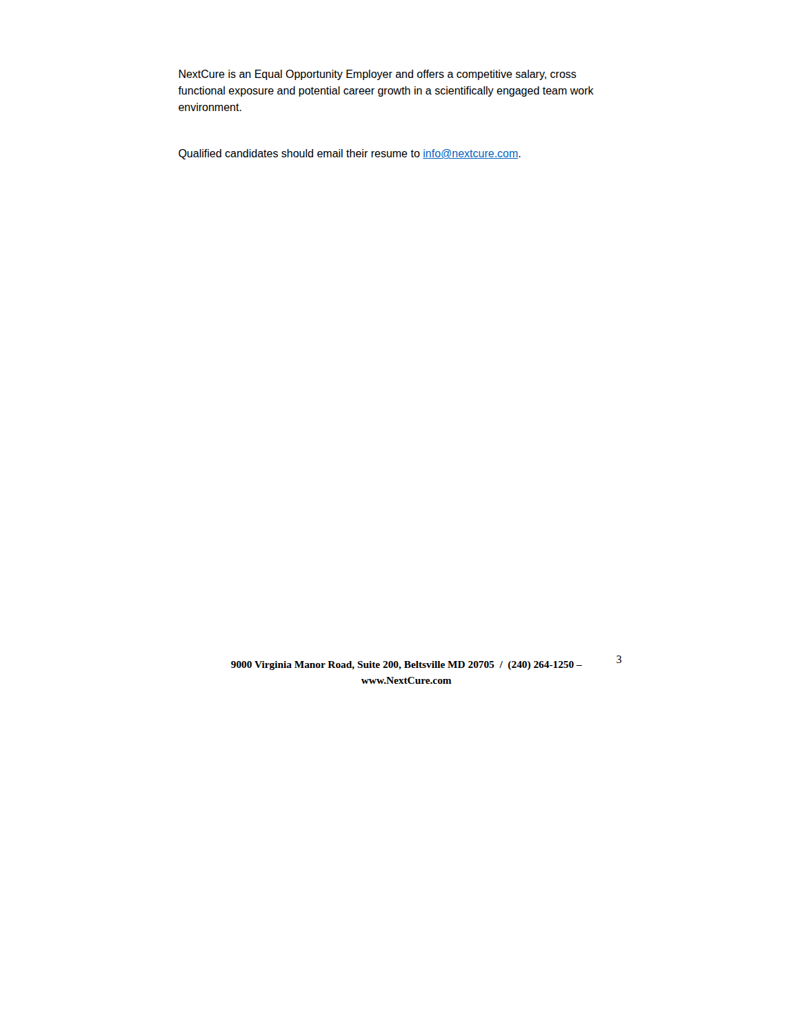NextCure is an Equal Opportunity Employer and offers a competitive salary, cross functional exposure and potential career growth in a scientifically engaged team work environment.
Qualified candidates should email their resume to info@nextcure.com.
3
9000 Virginia Manor Road, Suite 200, Beltsville MD 20705 / (240) 264-1250 – www.NextCure.com